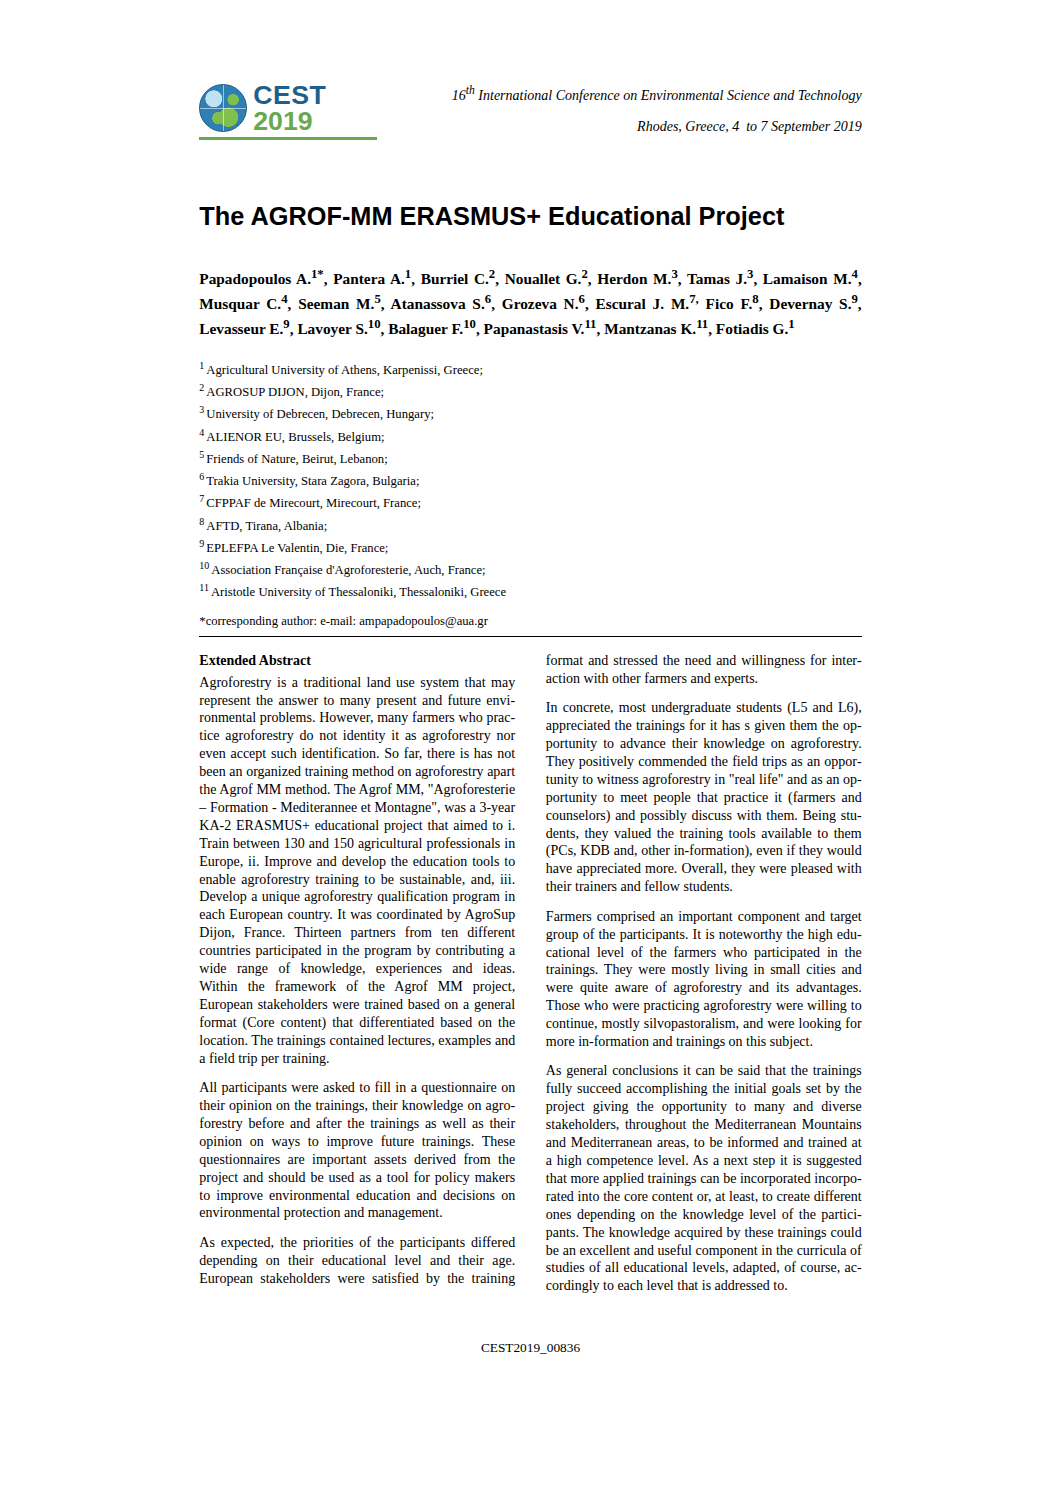CEST 2019
16th International Conference on Environmental Science and Technology
Rhodes, Greece, 4 to 7 September 2019
The AGROF-MM ERASMUS+ Educational Project
Papadopoulos A.1*, Pantera A.1, Burriel C.2, Nouallet G.2, Herdon M.3, Tamas J.3, Lamaison M.4, Musquar C.4, Seeman M.5, Atanassova S.6, Grozeva N.6, Escural J. M.7, Fico F.8, Devernay S.9, Levasseur E.9, Lavoyer S.10, Balaguer F.10, Papanastasis V.11, Mantzanas K.11, Fotiadis G.1
1 Agricultural University of Athens, Karpenissi, Greece;
2 AGROSUP DIJON, Dijon, France;
3 University of Debrecen, Debrecen, Hungary;
4 ALIENOR EU, Brussels, Belgium;
5 Friends of Nature, Beirut, Lebanon;
6 Trakia University, Stara Zagora, Bulgaria;
7 CFPPAF de Mirecourt, Mirecourt, France;
8 AFTD, Tirana, Albania;
9 EPLEFPA Le Valentin, Die, France;
10 Association Française d'Agroforesterie, Auch, France;
11 Aristotle University of Thessaloniki, Thessaloniki, Greece
*corresponding author: e-mail: ampapadopoulos@aua.gr
Extended Abstract
Agroforestry is a traditional land use system that may represent the answer to many present and future environmental problems. However, many farmers who practice agroforestry do not identity it as agroforestry nor even accept such identification. So far, there is has not been an organized training method on agroforestry apart the Agrof MM method. The Agrof MM, "Agroforesterie – Formation - Mediterannee et Montagne", was a 3-year KA-2 ERASMUS+ educational project that aimed to i. Train between 130 and 150 agricultural professionals in Europe, ii. Improve and develop the education tools to enable agroforestry training to be sustainable, and, iii. Develop a unique agroforestry qualification program in each European country. It was coordinated by AgroSup Dijon, France. Thirteen partners from ten different countries participated in the program by contributing a wide range of knowledge, experiences and ideas. Within the framework of the Agrof MM project, European stakeholders were trained based on a general format (Core content) that differentiated based on the location. The trainings contained lectures, examples and a field trip per training.
All participants were asked to fill in a questionnaire on their opinion on the trainings, their knowledge on agroforestry before and after the trainings as well as their opinion on ways to improve future trainings. These questionnaires are important assets derived from the project and should be used as a tool for policy makers to improve environmental education and decisions on environmental protection and management.
As expected, the priorities of the participants differed depending on their educational level and their age. European stakeholders were satisfied by the training format and stressed the need and willingness for interaction with other farmers and experts.
In concrete, most undergraduate students (L5 and L6), appreciated the trainings for it has s given them the opportunity to advance their knowledge on agroforestry. They positively commended the field trips as an opportunity to witness agroforestry in "real life" and as an opportunity to meet people that practice it (farmers and counselors) and possibly discuss with them. Being students, they valued the training tools available to them (PCs, KDB and, other in-formation), even if they would have appreciated more. Overall, they were pleased with their trainers and fellow students.
Farmers comprised an important component and target group of the participants. It is noteworthy the high educational level of the farmers who participated in the trainings. They were mostly living in small cities and were quite aware of agroforestry and its advantages. Those who were practicing agroforestry were willing to continue, mostly silvopastoralism, and were looking for more in-formation and trainings on this subject.
As general conclusions it can be said that the trainings fully succeed accomplishing the initial goals set by the project giving the opportunity to many and diverse stakeholders, throughout the Mediterranean Mountains and Mediterranean areas, to be informed and trained at a high competence level. As a next step it is suggested that more applied trainings can be incorporated incorporated into the core content or, at least, to create different ones depending on the knowledge level of the participants. The knowledge acquired by these trainings could be an excellent and useful component in the curricula of studies of all educational levels, adapted, of course, accordingly to each level that is addressed to.
CEST2019_00836